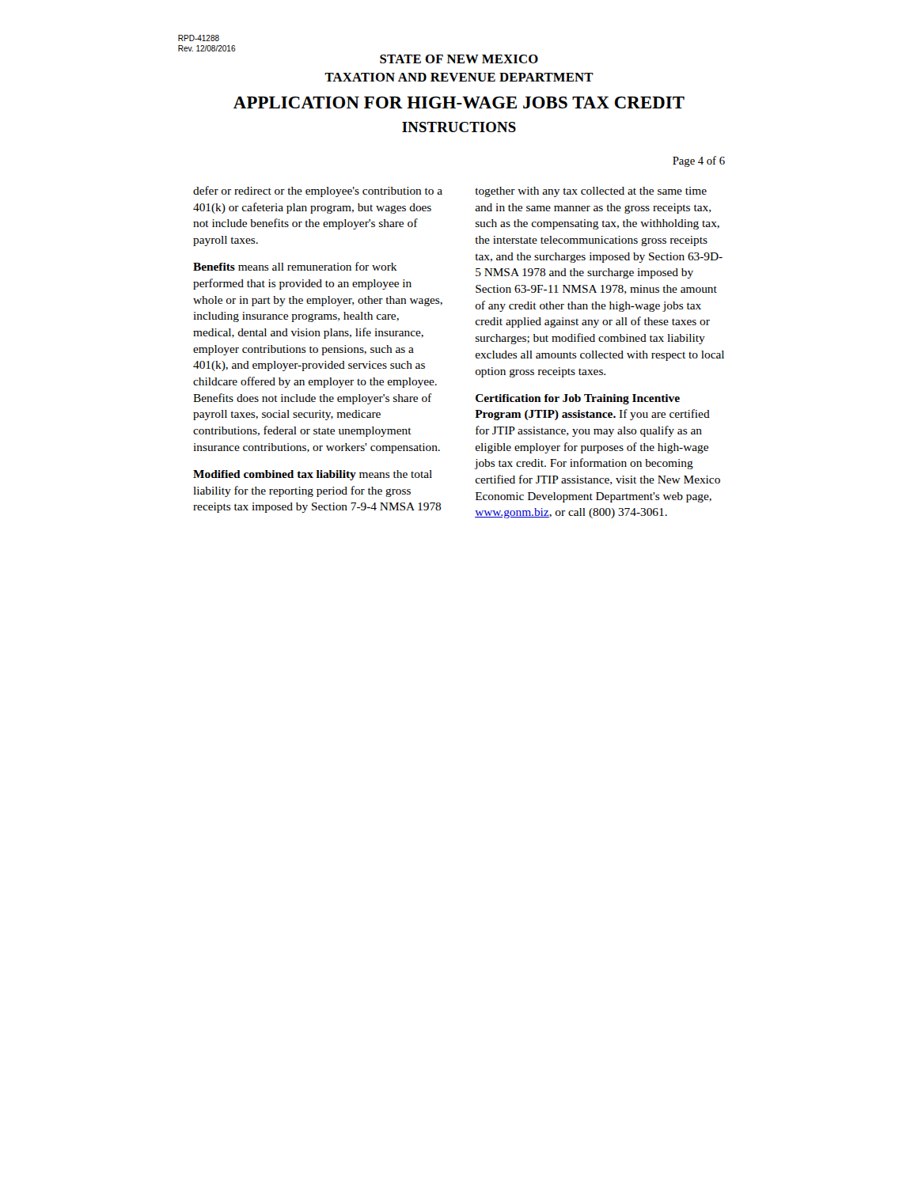RPD-41288
Rev. 12/08/2016
STATE OF NEW MEXICO
TAXATION AND REVENUE DEPARTMENT
APPLICATION FOR HIGH-WAGE JOBS TAX CREDIT
INSTRUCTIONS
Page 4 of 6
defer or redirect or the employee's contribution to a 401(k) or cafeteria plan program, but wages does not include benefits or the employer's share of payroll taxes.
Benefits means all remuneration for work performed that is provided to an employee in whole or in part by the employer, other than wages, including insurance programs, health care, medical, dental and vision plans, life insurance, employer contributions to pensions, such as a 401(k), and employer-provided services such as childcare offered by an employer to the employee. Benefits does not include the employer's share of payroll taxes, social security, medicare contributions, federal or state unemployment insurance contributions, or workers' compensation.
Modified combined tax liability means the total liability for the reporting period for the gross receipts tax imposed by Section 7-9-4 NMSA 1978 together with any tax collected at the same time and in the same manner as the gross receipts tax, such as the compensating tax, the withholding tax, the interstate telecommunications gross receipts tax, and the surcharges imposed by Section 63-9D-5 NMSA 1978 and the surcharge imposed by Section 63-9F-11 NMSA 1978, minus the amount of any credit other than the high-wage jobs tax credit applied against any or all of these taxes or surcharges; but modified combined tax liability excludes all amounts collected with respect to local option gross receipts taxes.
Certification for Job Training Incentive Program (JTIP) assistance. If you are certified for JTIP assistance, you may also qualify as an eligible employer for purposes of the high-wage jobs tax credit. For information on becoming certified for JTIP assistance, visit the New Mexico Economic Development Department's web page, www.gonm.biz, or call (800) 374-3061.